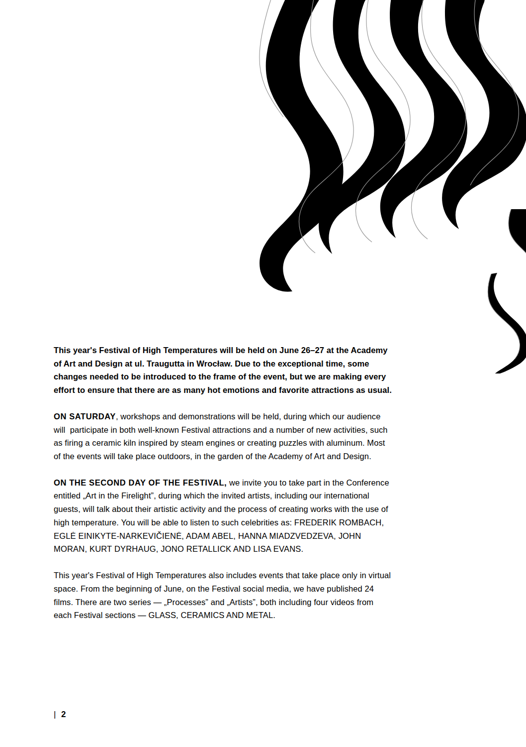This year's Festival of High Temperatures will be held on June 26–27 at the Academy of Art and Design at ul. Traugutta in Wrocław. Due to the exceptional time, some changes needed to be introduced to the frame of the event, but we are making every effort to ensure that there are as many hot emotions and favorite attractions as usual.
ON SATURDAY, workshops and demonstrations will be held, during which our audience will participate in both well-known Festival attractions and a number of new activities, such as firing a ceramic kiln inspired by steam engines or creating puzzles with aluminum. Most of the events will take place outdoors, in the garden of the Academy of Art and Design.
ON THE SECOND DAY OF THE FESTIVAL, we invite you to take part in the Conference entitled „Art in the Firelight”, during which the invited artists, including our international guests, will talk about their artistic activity and the process of creating works with the use of high temperature. You will be able to listen to such celebrities as: FREDERIK ROMBACH, EGLĖ EINIKYTE-NARKEVIČIENĖ, ADAM ABEL, HANNA MIADZVEDZEVA, JOHN MORAN, KURT DYRHAUG, JONO RETALLICK AND LISA EVANS.
This year's Festival of High Temperatures also includes events that take place only in virtual space. From the beginning of June, on the Festival social media, we have published 24 films. There are two series — „Processes” and „Artists”, both including four videos from each Festival sections — GLASS, CERAMICS AND METAL.
|2